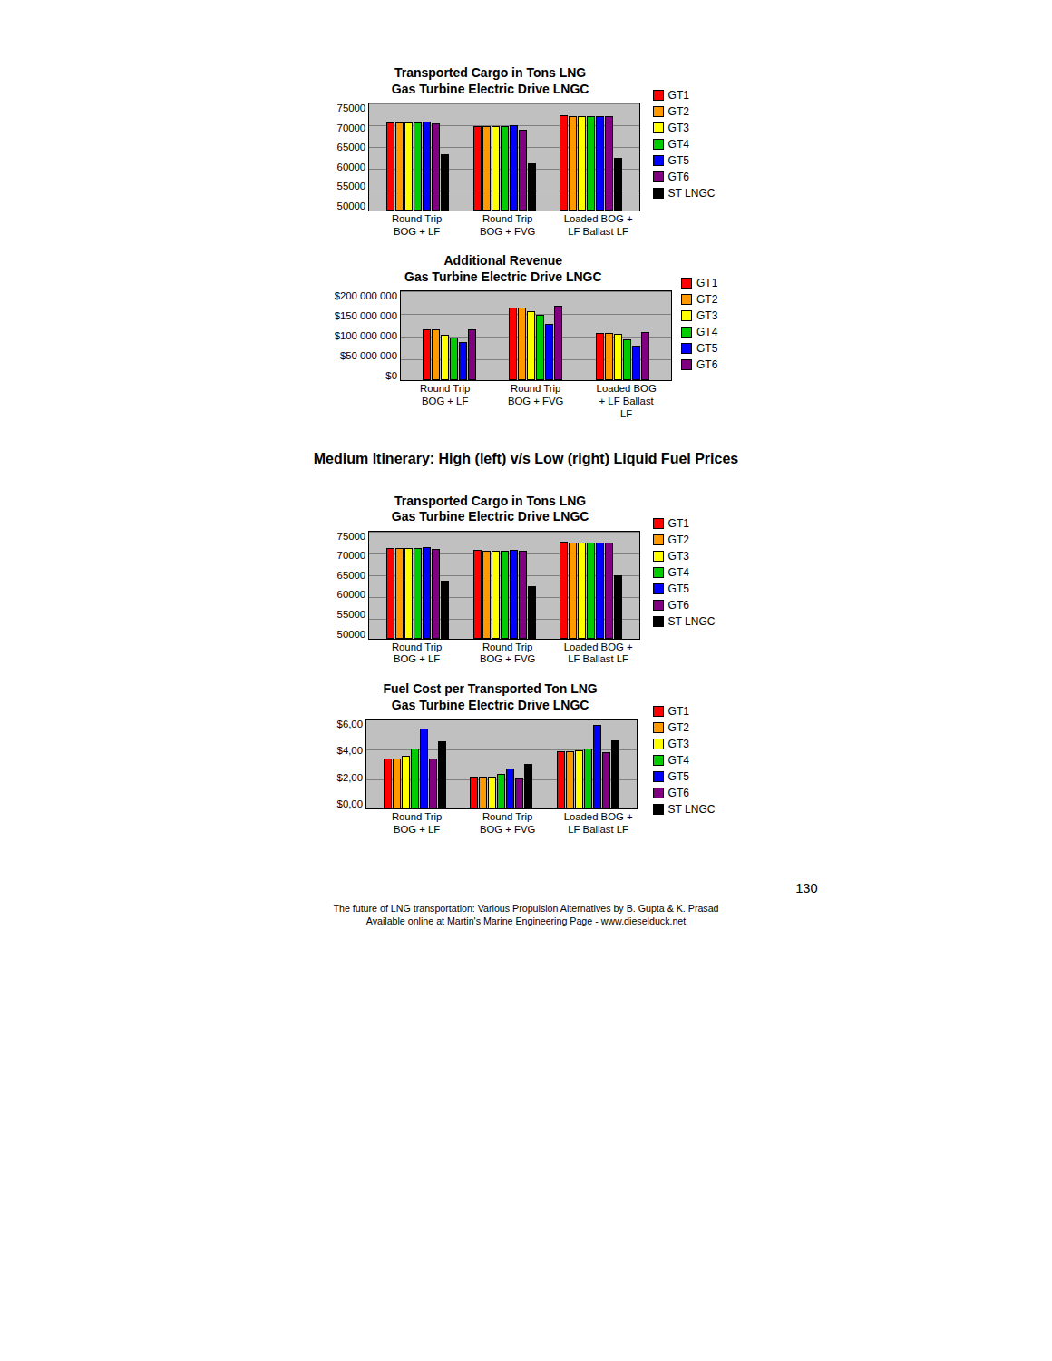Transported Cargo in Tons LNG
Gas Turbine Electric Drive LNGC
75000 70000 65000 60000 55000 50000
Round Trip
BOG + LF
Round Trip
BOG + FVG
Loaded BOG +
LF Ballast LF
GT1
GT2
GT3
GT4
GT5
GT6
ST LNGC
Additional Revenue
Gas Turbine Electric Drive LNGC
$200 000 000 $150 000 000 $100 000 000 $50 000 000 $0
Round Trip
BOG + LF
Round Trip
BOG + FVG
Loaded BOG
+ LF Ballast
LF
GT1
GT2
GT3
GT4
GT5
GT6
Medium Itinerary: High (left) v/s Low (right) Liquid Fuel Prices
Transported Cargo in Tons LNG
Gas Turbine Electric Drive LNGC
75000 70000 65000 60000 55000 50000
Round Trip
BOG + LF
Round Trip
BOG + FVG
Loaded BOG +
LF Ballast LF
GT1
GT2
GT3
GT4
GT5
GT6
ST LNGC
Fuel Cost per Transported Ton LNG
Gas Turbine Electric Drive LNGC
$6,00 $4,00 $2,00 $0,00
Round Trip
BOG + LF
Round Trip
BOG + FVG
Loaded BOG +
LF Ballast LF
GT1
GT2
GT3
GT4
GT5
GT6
ST LNGC
130
The future of LNG transportation: Various Propulsion Alternatives by B. Gupta & K. Prasad
Available online at Martin's Marine Engineering Page - www.dieselduck.net